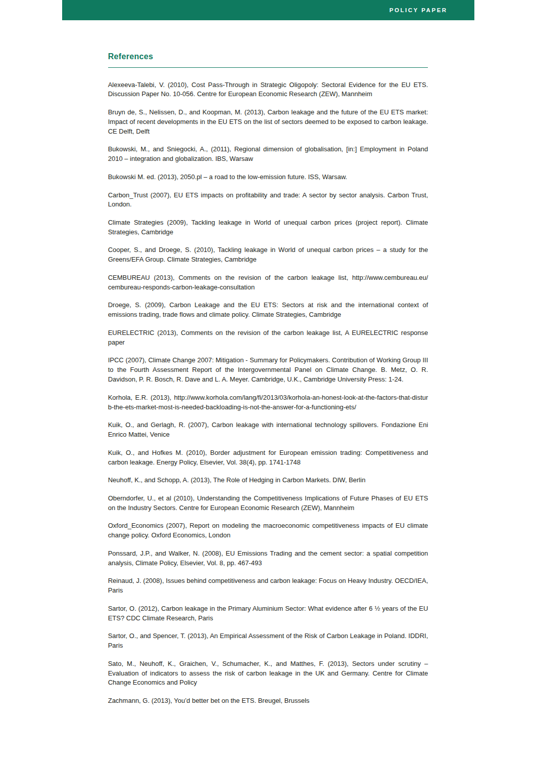Policy Paper
References
Alexeeva-Talebi, V. (2010), Cost Pass-Through in Strategic Oligopoly: Sectoral Evidence for the EU ETS. Discussion Paper No. 10-056. Centre for European Economic Research (ZEW), Mannheim
Bruyn de, S., Nelissen, D., and Koopman, M. (2013), Carbon leakage and the future of the EU ETS market: Impact of recent developments in the EU ETS on the list of sectors deemed to be exposed to carbon leakage. CE Delft, Delft
Bukowski, M., and Sniegocki, A., (2011), Regional dimension of globalisation, [in:] Employment in Poland 2010 – integration and globalization. IBS, Warsaw
Bukowski M. ed. (2013), 2050.pl – a road to the low-emission future. ISS, Warsaw.
Carbon_Trust (2007), EU ETS impacts on profitability and trade: A sector by sector analysis. Carbon Trust, London.
Climate Strategies (2009), Tackling leakage in World of unequal carbon prices (project report). Climate Strategies, Cambridge
Cooper, S., and Droege, S. (2010), Tackling leakage in World of unequal carbon prices – a study for the Greens/EFA Group. Climate Strategies, Cambridge
CEMBUREAU (2013), Comments on the revision of the carbon leakage list, http://www.cembureau.eu/cembureau-responds-carbon-leakage-consultation
Droege, S. (2009), Carbon Leakage and the EU ETS: Sectors at risk and the international context of emissions trading, trade flows and climate policy. Climate Strategies, Cambridge
EURELECTRIC (2013), Comments on the revision of the carbon leakage list, A EURELECTRIC response paper
IPCC (2007), Climate Change 2007: Mitigation - Summary for Policymakers. Contribution of Working Group III to the Fourth Assessment Report of the Intergovernmental Panel on Climate Change. B. Metz, O. R. Davidson, P. R. Bosch, R. Dave and L. A. Meyer. Cambridge, U.K., Cambridge University Press: 1-24.
Korhola, E.R. (2013), http://www.korhola.com/lang/fi/2013/03/korhola-an-honest-look-at-the-factors-that-disturb-the-ets-market-most-is-needed-backloading-is-not-the-answer-for-a-functioning-ets/
Kuik, O., and Gerlagh, R. (2007), Carbon leakage with international technology spillovers. Fondazione Eni Enrico Mattei, Venice
Kuik, O., and Hofkes M. (2010), Border adjustment for European emission trading: Competitiveness and carbon leakage. Energy Policy, Elsevier, Vol. 38(4), pp. 1741-1748
Neuhoff, K., and Schopp, A. (2013), The Role of Hedging in Carbon Markets. DIW, Berlin
Oberndorfer, U., et al (2010), Understanding the Competitiveness Implications of Future Phases of EU ETS on the Industry Sectors. Centre for European Economic Research (ZEW), Mannheim
Oxford_Economics (2007), Report on modeling the macroeconomic competitiveness impacts of EU climate change policy. Oxford Economics, London
Ponssard, J.P., and Walker, N. (2008), EU Emissions Trading and the cement sector: a spatial competition analysis, Climate Policy, Elsevier, Vol. 8, pp. 467-493
Reinaud, J. (2008), Issues behind competitiveness and carbon leakage: Focus on Heavy Industry. OECD/IEA, Paris
Sartor, O. (2012), Carbon leakage in the Primary Aluminium Sector: What evidence after 6 ½ years of the EU ETS? CDC Climate Research, Paris
Sartor, O., and Spencer, T. (2013), An Empirical Assessment of the Risk of Carbon Leakage in Poland. IDDRI, Paris
Sato, M., Neuhoff, K., Graichen, V., Schumacher, K., and Matthes, F. (2013), Sectors under scrutiny – Evaluation of indicators to assess the risk of carbon leakage in the UK and Germany. Centre for Climate Change Economics and Policy
Zachmann, G. (2013), You’d better bet on the ETS. Breugel, Brussels